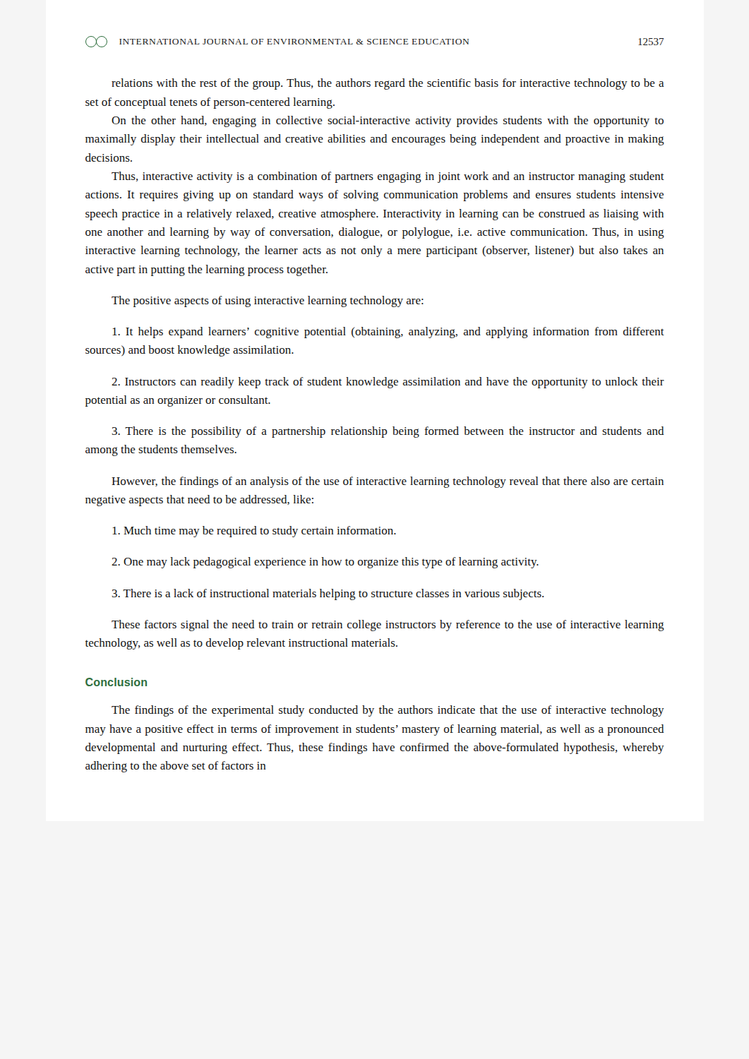International Journal of Environmental & Science Education 12537
relations with the rest of the group. Thus, the authors regard the scientific basis for interactive technology to be a set of conceptual tenets of person-centered learning.
On the other hand, engaging in collective social-interactive activity provides students with the opportunity to maximally display their intellectual and creative abilities and encourages being independent and proactive in making decisions.
Thus, interactive activity is a combination of partners engaging in joint work and an instructor managing student actions. It requires giving up on standard ways of solving communication problems and ensures students intensive speech practice in a relatively relaxed, creative atmosphere. Interactivity in learning can be construed as liaising with one another and learning by way of conversation, dialogue, or polylogue, i.e. active communication. Thus, in using interactive learning technology, the learner acts as not only a mere participant (observer, listener) but also takes an active part in putting the learning process together.
The positive aspects of using interactive learning technology are:
1. It helps expand learners’ cognitive potential (obtaining, analyzing, and applying information from different sources) and boost knowledge assimilation.
2. Instructors can readily keep track of student knowledge assimilation and have the opportunity to unlock their potential as an organizer or consultant.
3. There is the possibility of a partnership relationship being formed between the instructor and students and among the students themselves.
However, the findings of an analysis of the use of interactive learning technology reveal that there also are certain negative aspects that need to be addressed, like:
1. Much time may be required to study certain information.
2. One may lack pedagogical experience in how to organize this type of learning activity.
3. There is a lack of instructional materials helping to structure classes in various subjects.
These factors signal the need to train or retrain college instructors by reference to the use of interactive learning technology, as well as to develop relevant instructional materials.
Conclusion
The findings of the experimental study conducted by the authors indicate that the use of interactive technology may have a positive effect in terms of improvement in students’ mastery of learning material, as well as a pronounced developmental and nurturing effect. Thus, these findings have confirmed the above-formulated hypothesis, whereby adhering to the above set of factors in